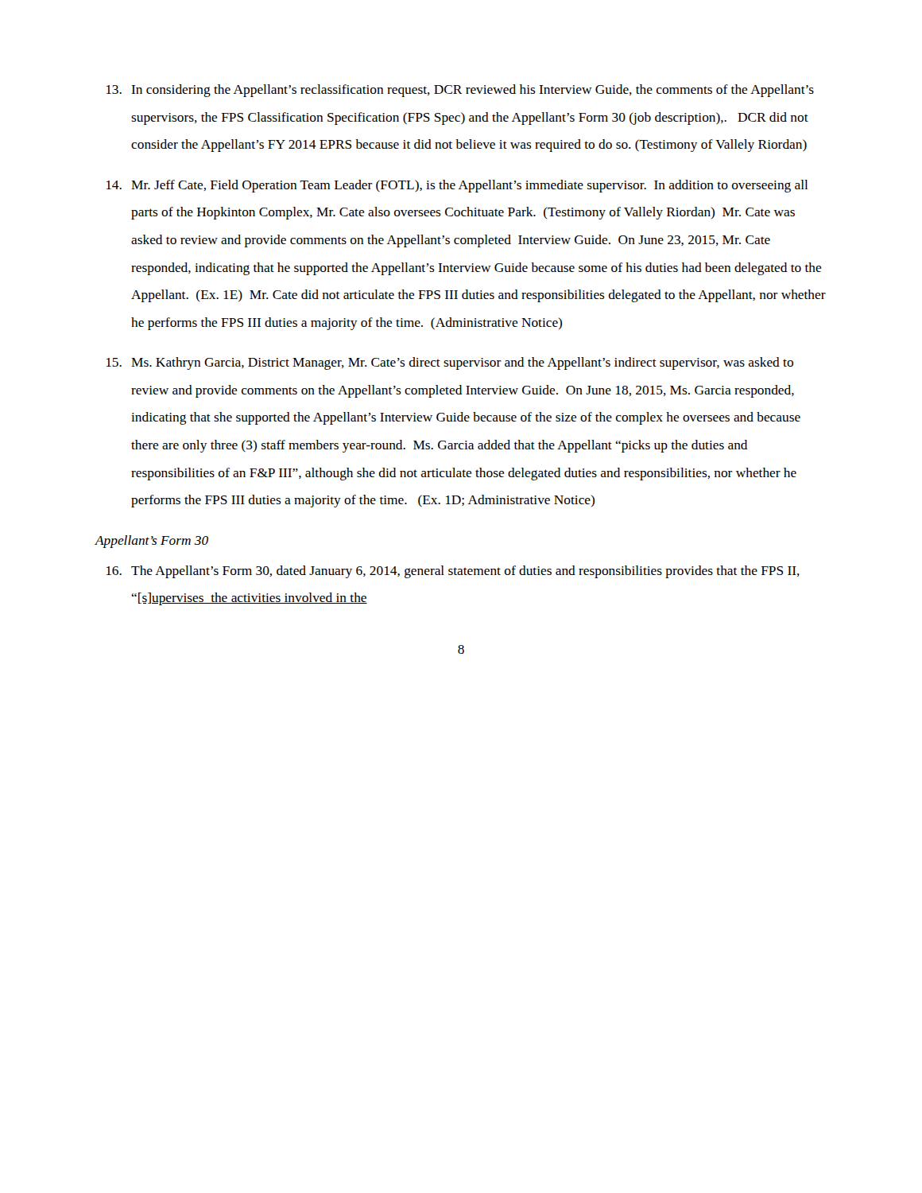In considering the Appellant’s reclassification request, DCR reviewed his Interview Guide, the comments of the Appellant’s supervisors, the FPS Classification Specification (FPS Spec) and the Appellant’s Form 30 (job description),. DCR did not consider the Appellant’s FY 2014 EPRS because it did not believe it was required to do so. (Testimony of Vallely Riordan)
Mr. Jeff Cate, Field Operation Team Leader (FOTL), is the Appellant’s immediate supervisor. In addition to overseeing all parts of the Hopkinton Complex, Mr. Cate also oversees Cochituate Park. (Testimony of Vallely Riordan) Mr. Cate was asked to review and provide comments on the Appellant’s completed Interview Guide. On June 23, 2015, Mr. Cate responded, indicating that he supported the Appellant’s Interview Guide because some of his duties had been delegated to the Appellant. (Ex. 1E) Mr. Cate did not articulate the FPS III duties and responsibilities delegated to the Appellant, nor whether he performs the FPS III duties a majority of the time. (Administrative Notice)
Ms. Kathryn Garcia, District Manager, Mr. Cate’s direct supervisor and the Appellant’s indirect supervisor, was asked to review and provide comments on the Appellant’s completed Interview Guide. On June 18, 2015, Ms. Garcia responded, indicating that she supported the Appellant’s Interview Guide because of the size of the complex he oversees and because there are only three (3) staff members year-round. Ms. Garcia added that the Appellant “picks up the duties and responsibilities of an F&P III”, although she did not articulate those delegated duties and responsibilities, nor whether he performs the FPS III duties a majority of the time. (Ex. 1D; Administrative Notice)
Appellant’s Form 30
The Appellant’s Form 30, dated January 6, 2014, general statement of duties and responsibilities provides that the FPS II, “[s]upervises the activities involved in the
8